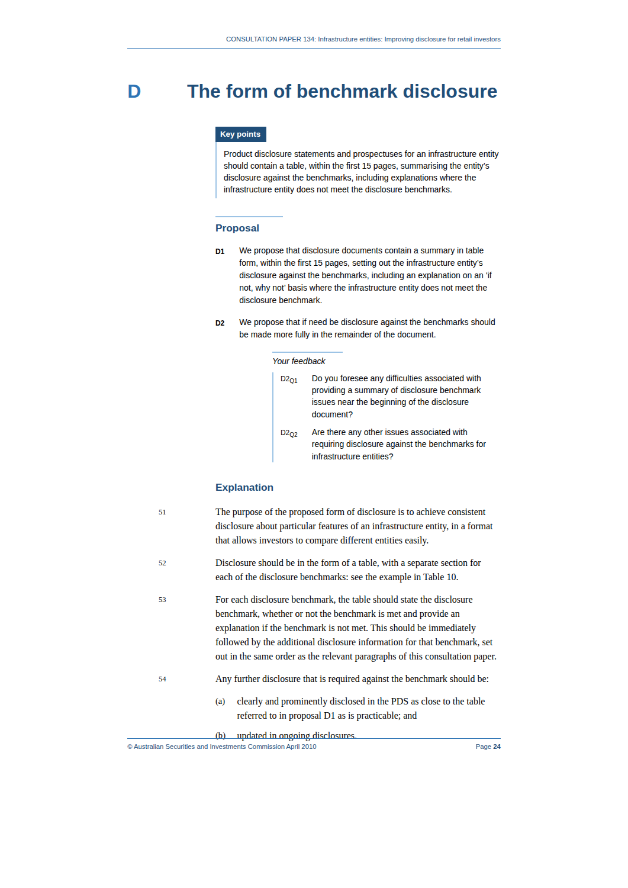CONSULTATION PAPER 134: Infrastructure entities: Improving disclosure for retail investors
DThe form of benchmark disclosure
Key points
Product disclosure statements and prospectuses for an infrastructure entity should contain a table, within the first 15 pages, summarising the entity’s disclosure against the benchmarks, including explanations where the infrastructure entity does not meet the disclosure benchmarks.
Proposal
D1
We propose that disclosure documents contain a summary in table form, within the first 15 pages, setting out the infrastructure entity’s disclosure against the benchmarks, including an explanation on an ‘if not, why not’ basis where the infrastructure entity does not meet the disclosure benchmark.
D2
We propose that if need be disclosure against the benchmarks should be made more fully in the remainder of the document.
Your feedback
D2Q1
Do you foresee any difficulties associated with providing a summary of disclosure benchmark issues near the beginning of the disclosure document?
D2Q2
Are there any other issues associated with requiring disclosure against the benchmarks for infrastructure entities?
Explanation
51
The purpose of the proposed form of disclosure is to achieve consistent disclosure about particular features of an infrastructure entity, in a format that allows investors to compare different entities easily.
52
Disclosure should be in the form of a table, with a separate section for each of the disclosure benchmarks: see the example in Table 10.
53
For each disclosure benchmark, the table should state the disclosure benchmark, whether or not the benchmark is met and provide an explanation if the benchmark is not met. This should be immediately followed by the additional disclosure information for that benchmark, set out in the same order as the relevant paragraphs of this consultation paper.
54
Any further disclosure that is required against the benchmark should be:
(a)
clearly and prominently disclosed in the PDS as close to the table referred to in proposal D1 as is practicable; and
(b)
updated in ongoing disclosures.
© Australian Securities and Investments Commission April 2010
Page 24